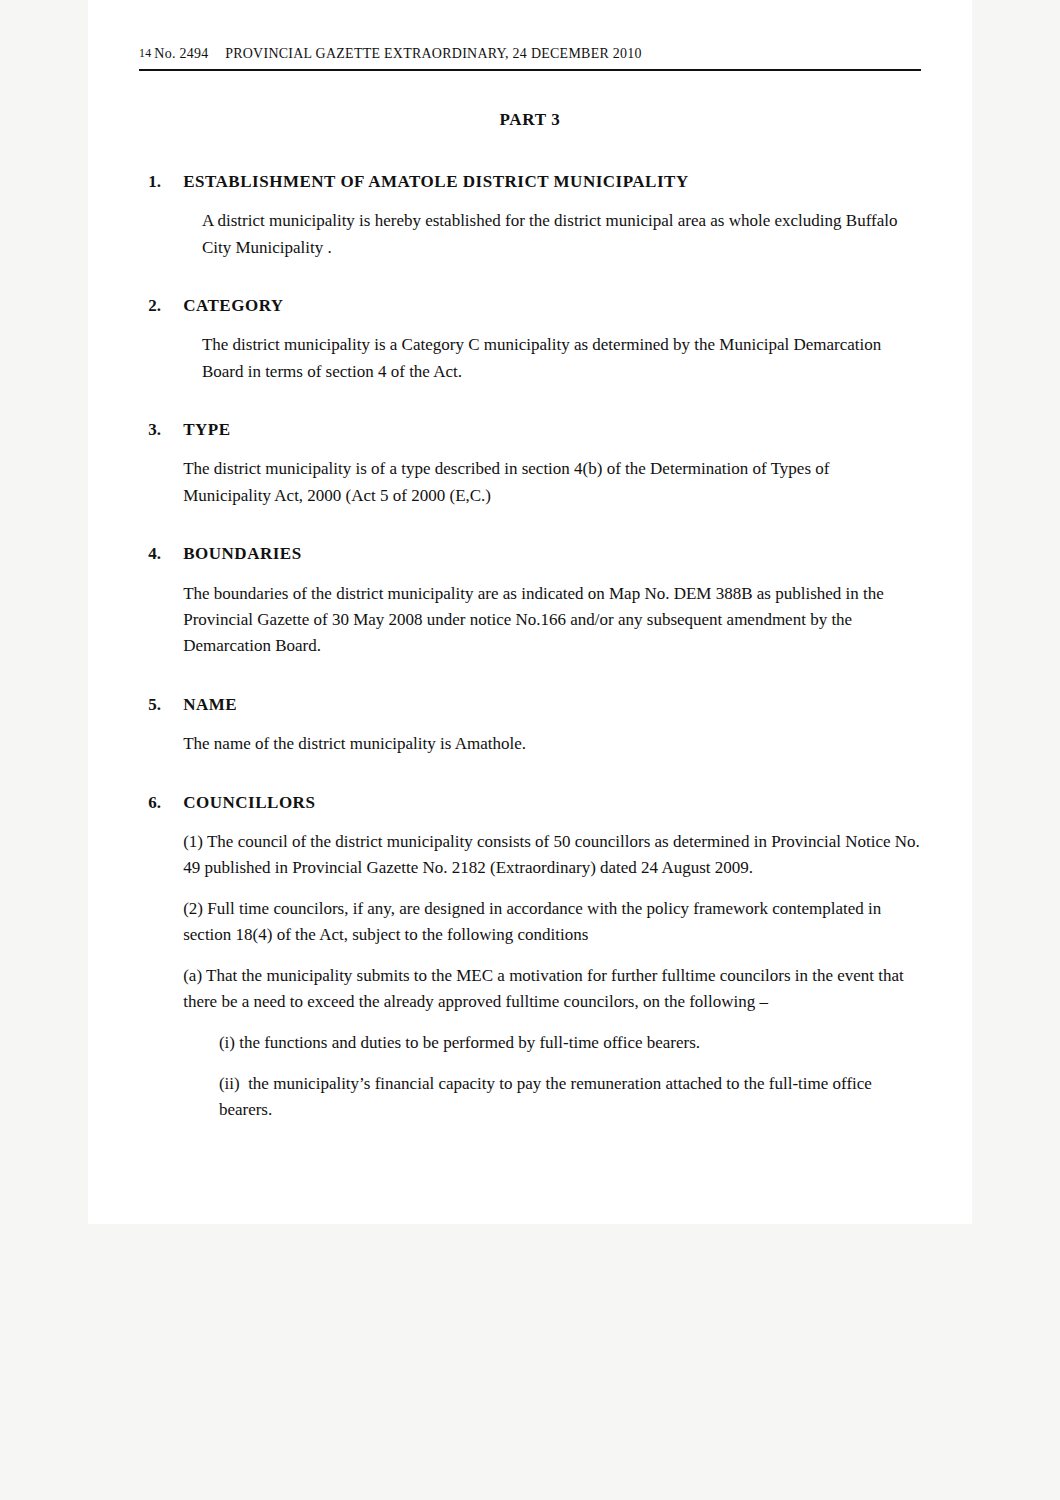14 No. 2494 Provincial Gazette Extraordinary, 24 December 2010
PART 3
Establishment of Amatole District Municipality
A district municipality is hereby established for the district municipal area as whole excluding Buffalo City Municipality .
Category
The district municipality is a Category C municipality as determined by the Municipal Demarcation Board in terms of section 4 of the Act.
Type
The district municipality is of a type described in section 4(b) of the Determination of Types of Municipality Act, 2000 (Act 5 of 2000 (E,C.)
Boundaries
The boundaries of the district municipality are as indicated on Map No. DEM 388B as published in the Provincial Gazette of 30 May 2008 under notice No.166 and/or any subsequent amendment by the Demarcation Board.
Name
The name of the district municipality is Amathole.
Councillors
(1) The council of the district municipality consists of 50 councillors as determined in Provincial Notice No. 49 published in Provincial Gazette No. 2182 (Extraordinary) dated 24 August 2009.
(2) Full time councilors, if any, are designed in accordance with the policy framework contemplated in section 18(4) of the Act, subject to the following conditions
(a) That the municipality submits to the MEC a motivation for further fulltime councilors in the event that there be a need to exceed the already approved fulltime councilors, on the following –
(i) the functions and duties to be performed by full-time office bearers.
(ii) the municipality’s financial capacity to pay the remuneration attached to the full-time office bearers.